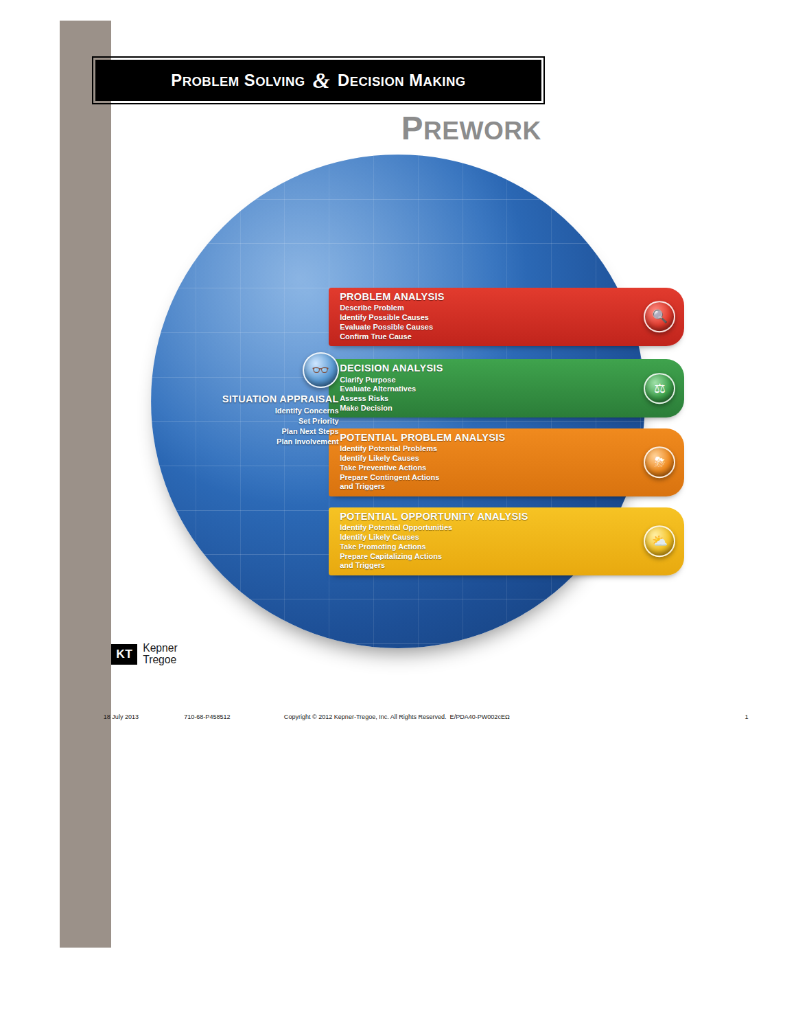PROBLEM SOLVING & DECISION MAKING
PREWORK
👓
Situation Appraisal
Identify Concerns
Set Priority
Plan Next Steps
Plan Involvement
Problem Analysis
Describe Problem
Identify Possible Causes
Evaluate Possible Causes
Confirm True Cause
🔍
Decision Analysis
Clarify Purpose
Evaluate Alternatives
Assess Risks
Make Decision
⚖
Potential Problem Analysis
Identify Potential Problems
Identify Likely Causes
Take Preventive Actions
Prepare Contingent Actions
and Triggers
⛈
Potential Opportunity Analysis
Identify Potential Opportunities
Identify Likely Causes
Take Promoting Actions
Prepare Capitalizing Actions
and Triggers
⛅
KT Kepner
Tregoe
18 July 2013 710-68-P458512 Copyright © 2012 Kepner-Tregoe, Inc. All Rights Reserved. E/PDA40-PW002cEΩ 1